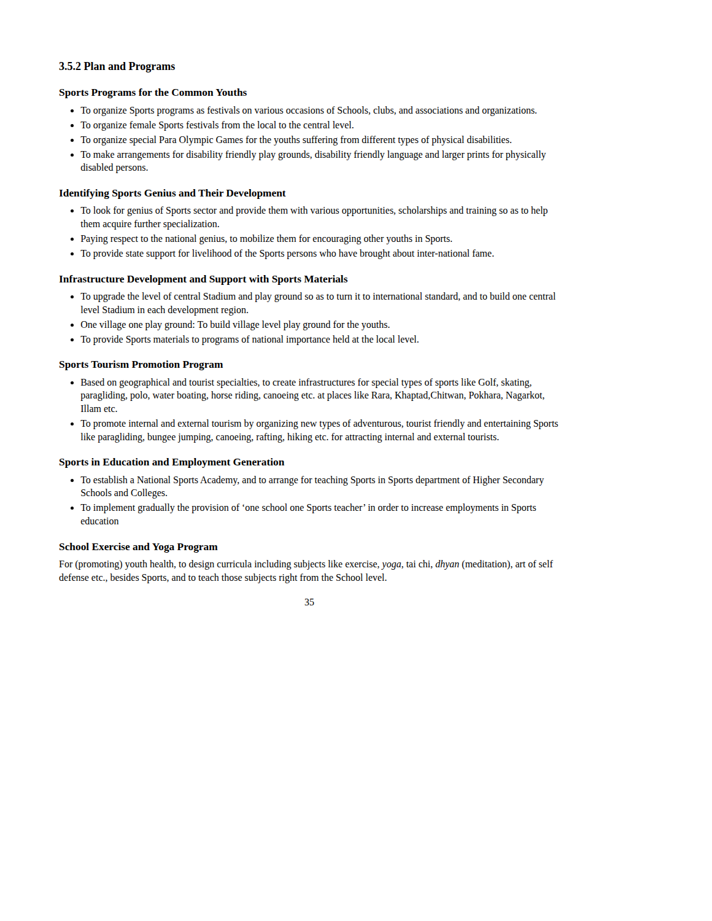3.5.2 Plan and Programs
Sports Programs for the Common Youths
To organize Sports programs as festivals on various occasions of Schools, clubs, and associations and organizations.
To organize female Sports festivals from the local to the central level.
To organize special Para Olympic Games for the youths suffering from different types of physical disabilities.
To make arrangements for disability friendly play grounds, disability friendly language and larger prints for physically disabled persons.
Identifying Sports Genius and Their Development
To look for genius of Sports sector and provide them with various opportunities, scholarships and training so as to help them acquire further specialization.
Paying respect to the national genius, to mobilize them for encouraging other youths in Sports.
To provide state support for livelihood of the Sports persons who have brought about inter-national fame.
Infrastructure Development and Support with Sports Materials
To upgrade the level of central Stadium and play ground so as to turn it to international standard, and to build one central level Stadium in each development region.
One village one play ground: To build village level play ground for the youths.
To provide Sports materials to programs of national importance held at the local level.
Sports Tourism Promotion Program
Based on geographical and tourist specialties, to create infrastructures for special types of sports like Golf, skating, paragliding, polo, water boating, horse riding, canoeing etc. at places like Rara, Khaptad,Chitwan, Pokhara, Nagarkot, Illam etc.
To promote internal and external tourism by organizing new types of adventurous, tourist friendly and entertaining Sports like paragliding, bungee jumping, canoeing, rafting, hiking etc. for attracting internal and external tourists.
Sports in Education and Employment Generation
To establish a National Sports Academy, and to arrange for teaching Sports in Sports department of Higher Secondary Schools and Colleges.
To implement gradually the provision of ‘one school one Sports teacher’ in order to increase employments in Sports education
School Exercise and Yoga Program
For (promoting) youth health, to design curricula including subjects like exercise, yoga, tai chi, dhyan (meditation), art of self defense etc., besides Sports, and to teach those subjects right from the School level.
35